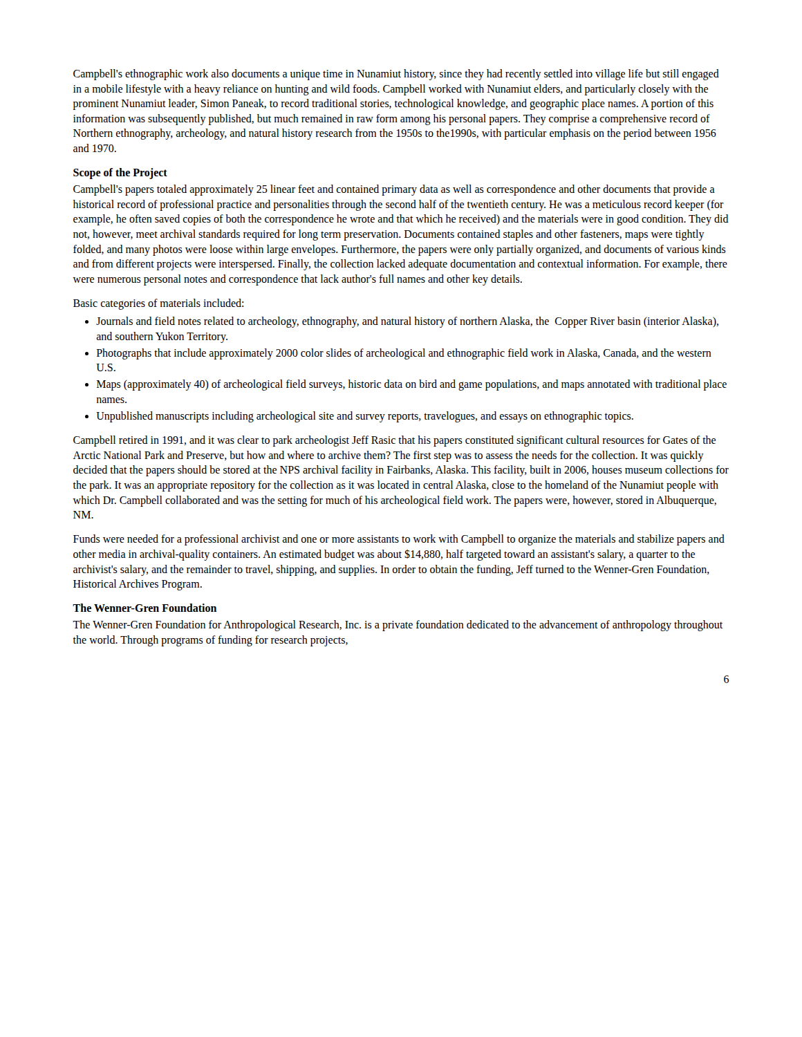Campbell's ethnographic work also documents a unique time in Nunamiut history, since they had recently settled into village life but still engaged in a mobile lifestyle with a heavy reliance on hunting and wild foods. Campbell worked with Nunamiut elders, and particularly closely with the prominent Nunamiut leader, Simon Paneak, to record traditional stories, technological knowledge, and geographic place names. A portion of this information was subsequently published, but much remained in raw form among his personal papers. They comprise a comprehensive record of Northern ethnography, archeology, and natural history research from the 1950s to the1990s, with particular emphasis on the period between 1956 and 1970.
Scope of the Project
Campbell's papers totaled approximately 25 linear feet and contained primary data as well as correspondence and other documents that provide a historical record of professional practice and personalities through the second half of the twentieth century. He was a meticulous record keeper (for example, he often saved copies of both the correspondence he wrote and that which he received) and the materials were in good condition. They did not, however, meet archival standards required for long term preservation. Documents contained staples and other fasteners, maps were tightly folded, and many photos were loose within large envelopes. Furthermore, the papers were only partially organized, and documents of various kinds and from different projects were interspersed. Finally, the collection lacked adequate documentation and contextual information. For example, there were numerous personal notes and correspondence that lack author's full names and other key details.
Basic categories of materials included:
Journals and field notes related to archeology, ethnography, and natural history of northern Alaska, the Copper River basin (interior Alaska), and southern Yukon Territory.
Photographs that include approximately 2000 color slides of archeological and ethnographic field work in Alaska, Canada, and the western U.S.
Maps (approximately 40) of archeological field surveys, historic data on bird and game populations, and maps annotated with traditional place names.
Unpublished manuscripts including archeological site and survey reports, travelogues, and essays on ethnographic topics.
Campbell retired in 1991, and it was clear to park archeologist Jeff Rasic that his papers constituted significant cultural resources for Gates of the Arctic National Park and Preserve, but how and where to archive them? The first step was to assess the needs for the collection. It was quickly decided that the papers should be stored at the NPS archival facility in Fairbanks, Alaska. This facility, built in 2006, houses museum collections for the park. It was an appropriate repository for the collection as it was located in central Alaska, close to the homeland of the Nunamiut people with which Dr. Campbell collaborated and was the setting for much of his archeological field work. The papers were, however, stored in Albuquerque, NM.
Funds were needed for a professional archivist and one or more assistants to work with Campbell to organize the materials and stabilize papers and other media in archival-quality containers. An estimated budget was about $14,880, half targeted toward an assistant's salary, a quarter to the archivist's salary, and the remainder to travel, shipping, and supplies. In order to obtain the funding, Jeff turned to the Wenner-Gren Foundation, Historical Archives Program.
The Wenner-Gren Foundation
The Wenner-Gren Foundation for Anthropological Research, Inc. is a private foundation dedicated to the advancement of anthropology throughout the world. Through programs of funding for research projects,
6